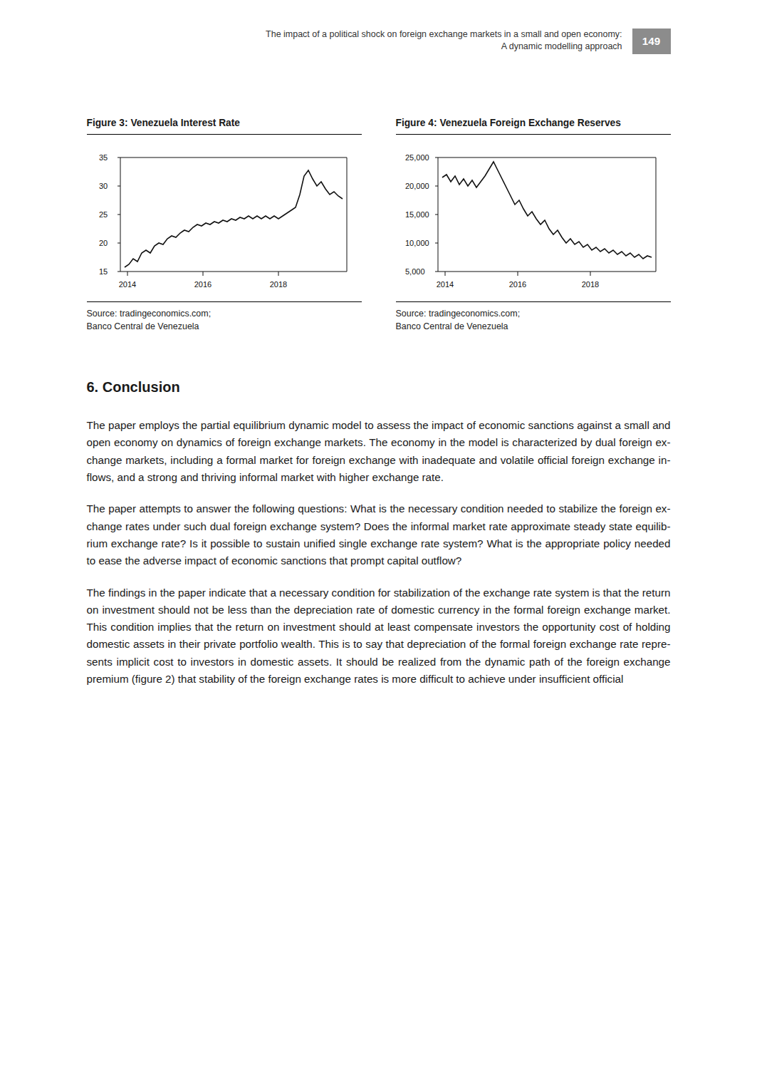The impact of a political shock on foreign exchange markets in a small and open economy:
A dynamic modelling approach
149
Figure 3: Venezuela Interest Rate
35 30 25 20 15 2014 2016 2018
Source: tradingeconomics.com;
Banco Central de Venezuela
Figure 4: Venezuela Foreign Exchange Reserves
25,000 20,000 15,000 10,000 5,000 2014 2016 2018
Source: tradingeconomics.com;
Banco Central de Venezuela
6. Conclusion
The paper employs the partial equilibrium dynamic model to assess the impact of economic sanctions against a small and open economy on dynamics of foreign exchange markets. The economy in the model is characterized by dual foreign exchange markets, including a formal market for foreign exchange with inadequate and volatile official foreign exchange inflows, and a strong and thriving informal market with higher exchange rate.
The paper attempts to answer the following questions: What is the necessary condition needed to stabilize the foreign exchange rates under such dual foreign exchange system? Does the informal market rate approximate steady state equilibrium exchange rate? Is it possible to sustain unified single exchange rate system? What is the appropriate policy needed to ease the adverse impact of economic sanctions that prompt capital outflow?
The findings in the paper indicate that a necessary condition for stabilization of the exchange rate system is that the return on investment should not be less than the depreciation rate of domestic currency in the formal foreign exchange market. This condition implies that the return on investment should at least compensate investors the opportunity cost of holding domestic assets in their private portfolio wealth. This is to say that depreciation of the formal foreign exchange rate represents implicit cost to investors in domestic assets. It should be realized from the dynamic path of the foreign exchange premium (figure 2) that stability of the foreign exchange rates is more difficult to achieve under insufficient official